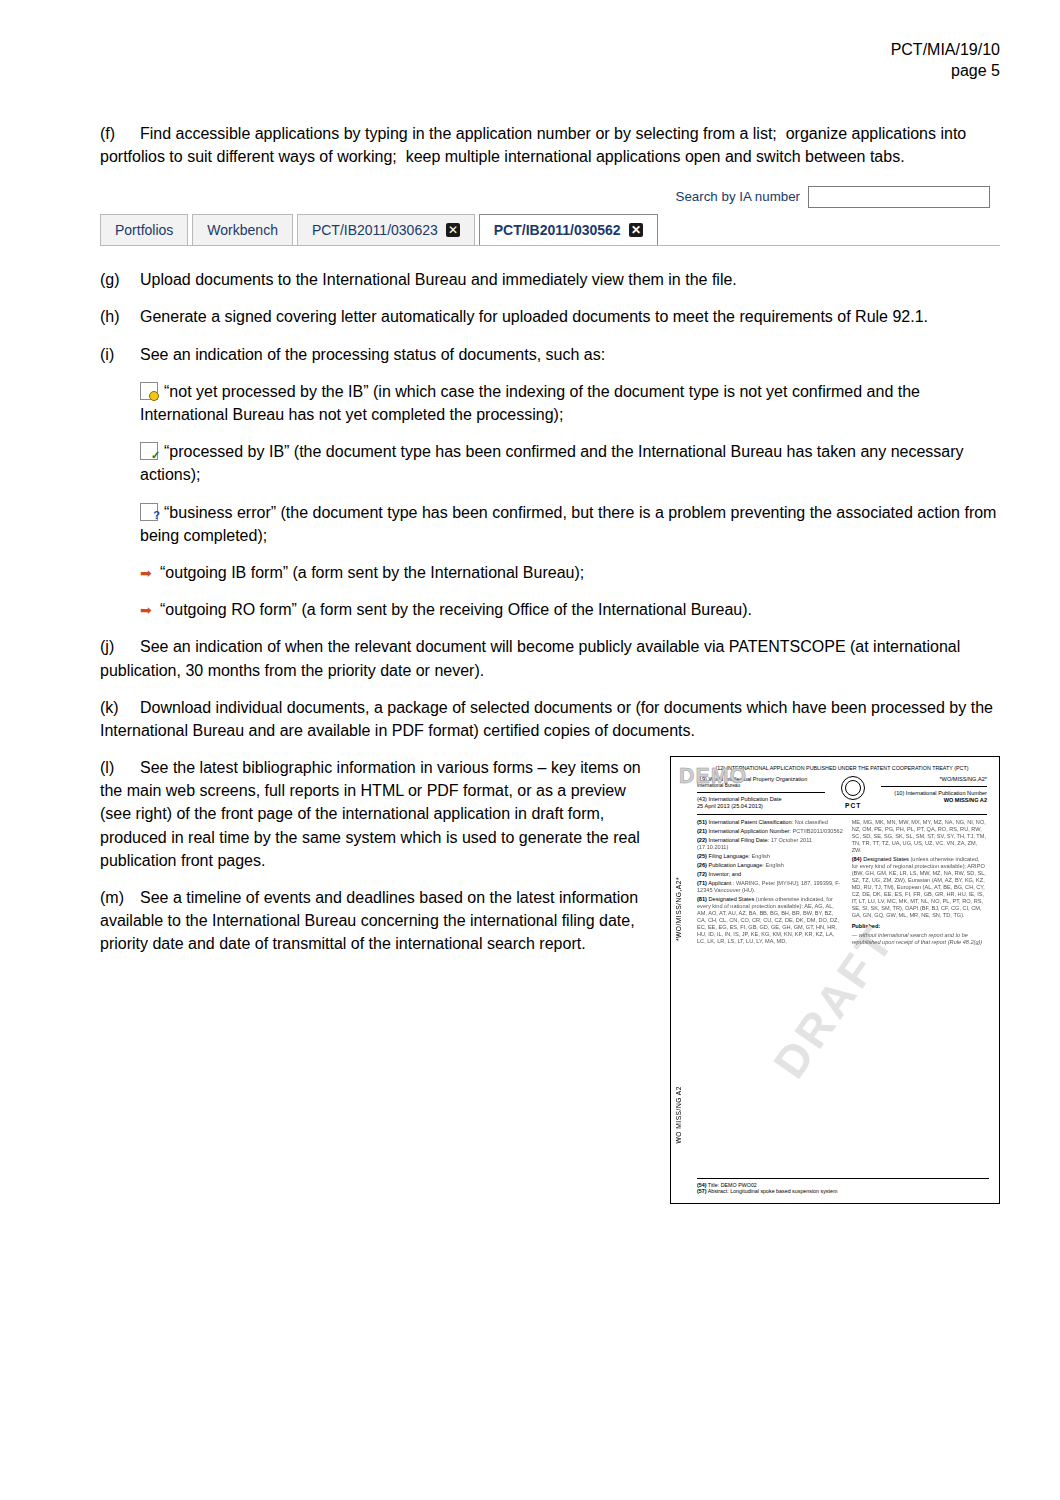PCT/MIA/19/10
page 5
(f) Find accessible applications by typing in the application number or by selecting from a list; organize applications into portfolios to suit different ways of working; keep multiple international applications open and switch between tabs.
Search by IA number
Portfolios
Workbench
PCT/IB2011/030623 ✕
PCT/IB2011/030562 ✕
(g) Upload documents to the International Bureau and immediately view them in the file.
(h) Generate a signed covering letter automatically for uploaded documents to meet the requirements of Rule 92.1.
(i) See an indication of the processing status of documents, such as:
“not yet processed by the IB” (in which case the indexing of the document type is not yet confirmed and the International Bureau has not yet completed the processing);
“processed by IB” (the document type has been confirmed and the International Bureau has taken any necessary actions);
“business error” (the document type has been confirmed, but there is a problem preventing the associated action from being completed);
“outgoing IB form” (a form sent by the International Bureau);
“outgoing RO form” (a form sent by the receiving Office of the International Bureau).
(j) See an indication of when the relevant document will become publicly available via PATENTSCOPE (at international publication, 30 months from the priority date or never).
(k) Download individual documents, a package of selected documents or (for documents which have been processed by the International Bureau and are available in PDF format) certified copies of documents.
(l) See the latest bibliographic information in various forms – key items on the main web screens, full reports in HTML or PDF format, or as a preview (see right) of the front page of the international application in draft form, produced in real time by the same system which is used to generate the real publication front pages.
(m) See a timeline of events and deadlines based on the latest information available to the International Bureau concerning the international filing date, priority date and date of transmittal of the international search report.
DEMO
DRAFT
*WO/MISS/NG,A2*
WO MISS/NG A2
(12) INTERNATIONAL APPLICATION PUBLISHED UNDER THE PATENT COOPERATION TREATY (PCT)
(19) World Intellectual Property Organization
International Bureau
(43) International Publication Date
25 April 2013 (25.04.2013)
PCT
*WO/MISS/NG,A2*
(10) International Publication Number
WO MISS/NG A2
(51) International Patent Classification: Not classified
(21) International Application Number: PCT/IB2011/030562
(22) International Filing Date: 17 October 2011 (17.10.2011)
(25) Filing Language: English
(26) Publication Language: English
(72) Inventor; and
(71) Applicant : WARING, Peter [MY/HU]; 187, 199399, F-12345 Vancouver (HU).
(81) Designated States (unless otherwise indicated, for every kind of national protection available): AE, AG, AL, AM, AO, AT, AU, AZ, BA, BB, BG, BH, BR, BW, BY, BZ, CA, CH, CL, CN, CO, CR, CU, CZ, DE, DK, DM, DO, DZ, EC, EE, EG, ES, FI, GB, GD, GE, GH, GM, GT, HN, HR, HU, ID, IL, IN, IS, JP, KE, KG, KM, KN, KP, KR, KZ, LA, LC, LK, LR, LS, LT, LU, LY, MA, MD,
ME, MG, MK, MN, MW, MX, MY, MZ, NA, NG, NI, NO, NZ, OM, PE, PG, PH, PL, PT, QA, RO, RS, RU, RW, SC, SD, SE, SG, SK, SL, SM, ST, SV, SY, TH, TJ, TM, TN, TR, TT, TZ, UA, UG, US, UZ, VC, VN, ZA, ZM, ZW.
(84) Designated States (unless otherwise indicated, for every kind of regional protection available): ARIPO (BW, GH, GM, KE, LR, LS, MW, MZ, NA, RW, SD, SL, SZ, TZ, UG, ZM, ZW), Eurasian (AM, AZ, BY, KG, KZ, MD, RU, TJ, TM), European (AL, AT, BE, BG, CH, CY, CZ, DE, DK, EE, ES, FI, FR, GB, GR, HR, HU, IE, IS, IT, LT, LU, LV, MC, MK, MT, NL, NO, PL, PT, RO, RS, SE, SI, SK, SM, TR), OAPI (BF, BJ, CF, CG, CI, CM, GA, GN, GQ, GW, ML, MR, NE, SN, TD, TG).
Published:
— without international search report and to be republished upon receipt of that report (Rule 48.2(g))
(54) Title: DEMO PWO02
(57) Abstract: Longitudinal spoke based suspension system